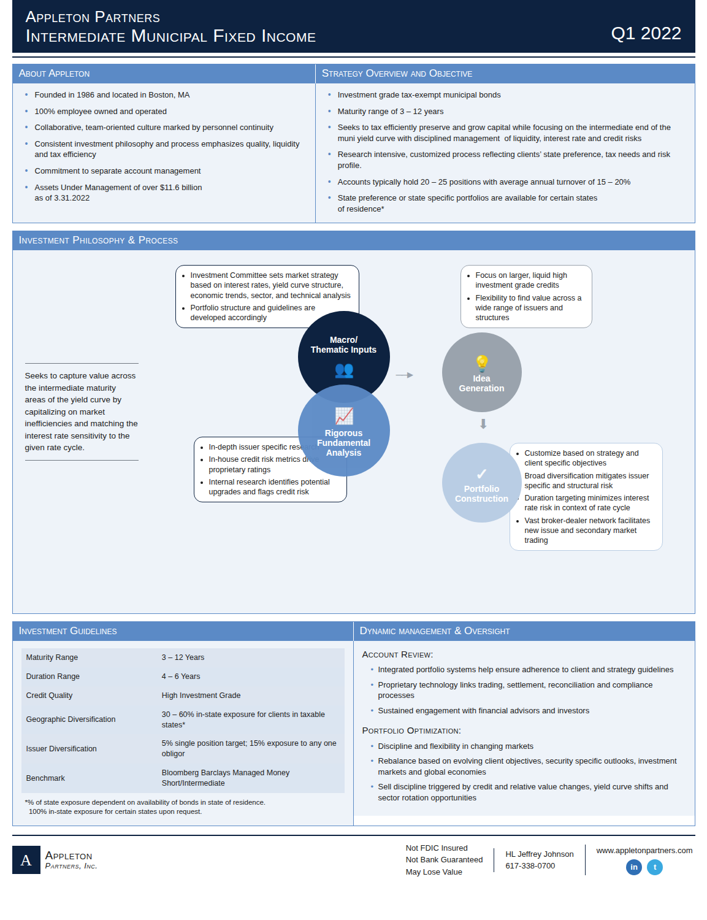Appleton Partners
Intermediate Municipal Fixed Income
Q1 2022
About Appleton
Founded in 1986 and located in Boston, MA
100% employee owned and operated
Collaborative, team-oriented culture marked by personnel continuity
Consistent investment philosophy and process emphasizes quality, liquidity and tax efficiency
Commitment to separate account management
Assets Under Management of over $11.6 billion
as of 3.31.2022
Strategy Overview and Objective
Investment grade tax-exempt municipal bonds
Maturity range of 3 – 12 years
Seeks to tax efficiently preserve and grow capital while focusing on the intermediate end of the muni yield curve with disciplined management of liquidity, interest rate and credit risks
Research intensive, customized process reflecting clients’ state preference, tax needs and risk profile.
Accounts typically hold 20 – 25 positions with average annual turnover of 15 – 20%
State preference or state specific portfolios are available for certain states
of residence*
Investment Philosophy & Process
Seeks to capture value across the intermediate maturity areas of the yield curve by capitalizing on market inefficiencies and matching the interest rate sensitivity to the given rate cycle.
Investment Committee sets market strategy based on interest rates, yield curve structure, economic trends, sector, and technical analysis
Portfolio structure and guidelines are developed accordingly
Focus on larger, liquid high investment grade credits
Flexibility to find value across a wide range of issuers and structures
In-depth issuer specific research
In-house credit risk metrics drive proprietary ratings
Internal research identifies potential upgrades and flags credit risk
Customize based on strategy and client specific objectives
Broad diversification mitigates issuer specific and structural risk
Duration targeting minimizes interest rate risk in context of rate cycle
Vast broker-dealer network facilitates new issue and secondary market trading
Macro/
Thematic Inputs
👥
📈
Rigorous
Fundamental
Analysis
💡
Idea
Generation
✓
Portfolio
Construction
––▸
⬇
Investment Guidelines
| Maturity Range | 3 – 12 Years |
| Duration Range | 4 – 6 Years |
| Credit Quality | High Investment Grade |
| Geographic Diversification | 30 – 60% in-state exposure for clients in taxable states* |
| Issuer Diversification | 5% single position target; 15% exposure to any one obligor |
| Benchmark | Bloomberg Barclays Managed Money Short/Intermediate |
*% of state exposure dependent on availability of bonds in state of residence.
100% in-state exposure for certain states upon request.
Dynamic management & Oversight
Account Review:
Integrated portfolio systems help ensure adherence to client and strategy guidelines
Proprietary technology links trading, settlement, reconciliation and compliance processes
Sustained engagement with financial advisors and investors
Portfolio Optimization:
Discipline and flexibility in changing markets
Rebalance based on evolving client objectives, security specific outlooks, investment markets and global economies
Sell discipline triggered by credit and relative value changes, yield curve shifts and sector rotation opportunities
A
Appleton
Partners, Inc.
Not FDIC Insured
Not Bank Guaranteed
May Lose Value
HL Jeffrey Johnson
617-338-0700
www.appletonpartners.com
in t